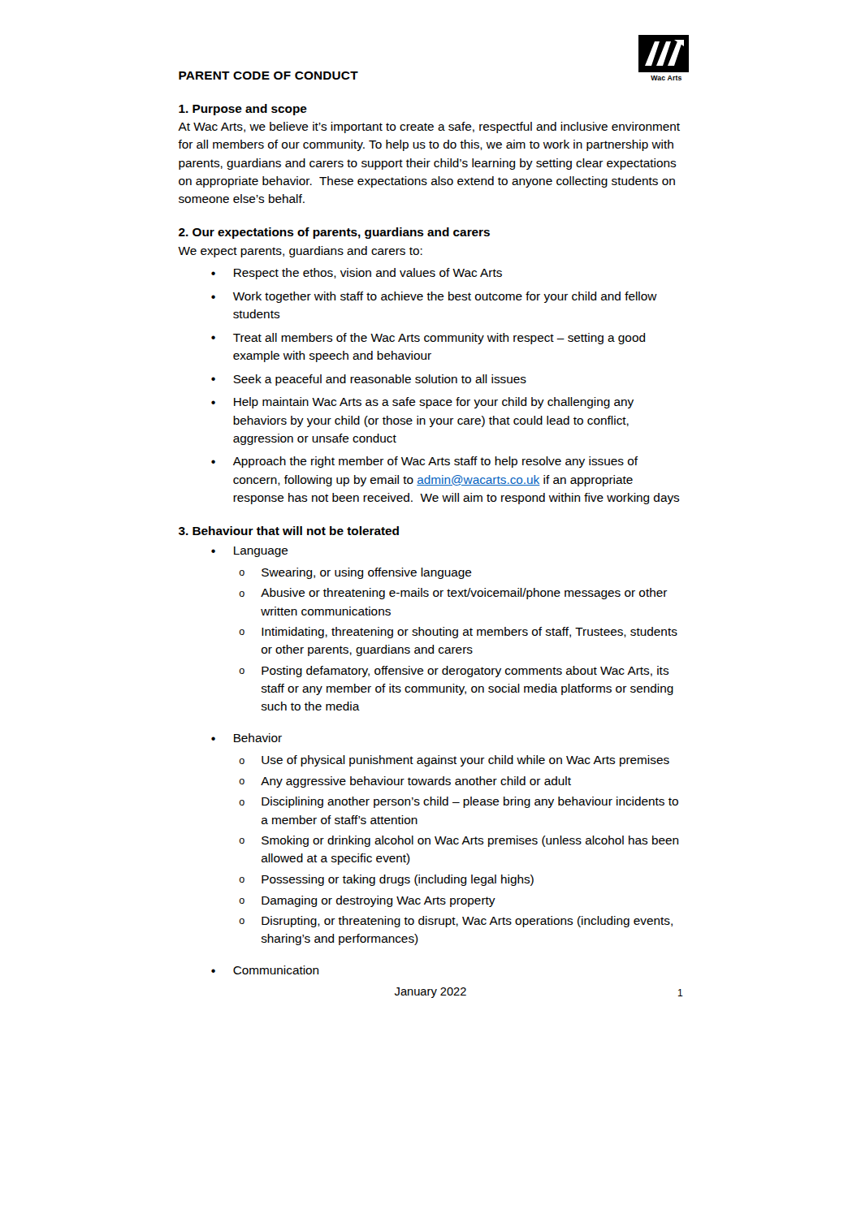Wac Arts
PARENT CODE OF CONDUCT
1. Purpose and scope
At Wac Arts, we believe it’s important to create a safe, respectful and inclusive environment for all members of our community. To help us to do this, we aim to work in partnership with parents, guardians and carers to support their child’s learning by setting clear expectations on appropriate behavior. These expectations also extend to anyone collecting students on someone else’s behalf.
2. Our expectations of parents, guardians and carers
We expect parents, guardians and carers to:
Respect the ethos, vision and values of Wac Arts
Work together with staff to achieve the best outcome for your child and fellow students
Treat all members of the Wac Arts community with respect – setting a good example with speech and behaviour
Seek a peaceful and reasonable solution to all issues
Help maintain Wac Arts as a safe space for your child by challenging any behaviors by your child (or those in your care) that could lead to conflict, aggression or unsafe conduct
Approach the right member of Wac Arts staff to help resolve any issues of concern, following up by email to admin@wacarts.co.uk if an appropriate response has not been received. We will aim to respond within five working days
3. Behaviour that will not be tolerated
Language
Swearing, or using offensive language
Abusive or threatening e-mails or text/voicemail/phone messages or other written communications
Intimidating, threatening or shouting at members of staff, Trustees, students or other parents, guardians and carers
Posting defamatory, offensive or derogatory comments about Wac Arts, its staff or any member of its community, on social media platforms or sending such to the media
Behavior
Use of physical punishment against your child while on Wac Arts premises
Any aggressive behaviour towards another child or adult
Disciplining another person’s child – please bring any behaviour incidents to a member of staff’s attention
Smoking or drinking alcohol on Wac Arts premises (unless alcohol has been allowed at a specific event)
Possessing or taking drugs (including legal highs)
Damaging or destroying Wac Arts property
Disrupting, or threatening to disrupt, Wac Arts operations (including events, sharing’s and performances)
Communication
January 2022
1